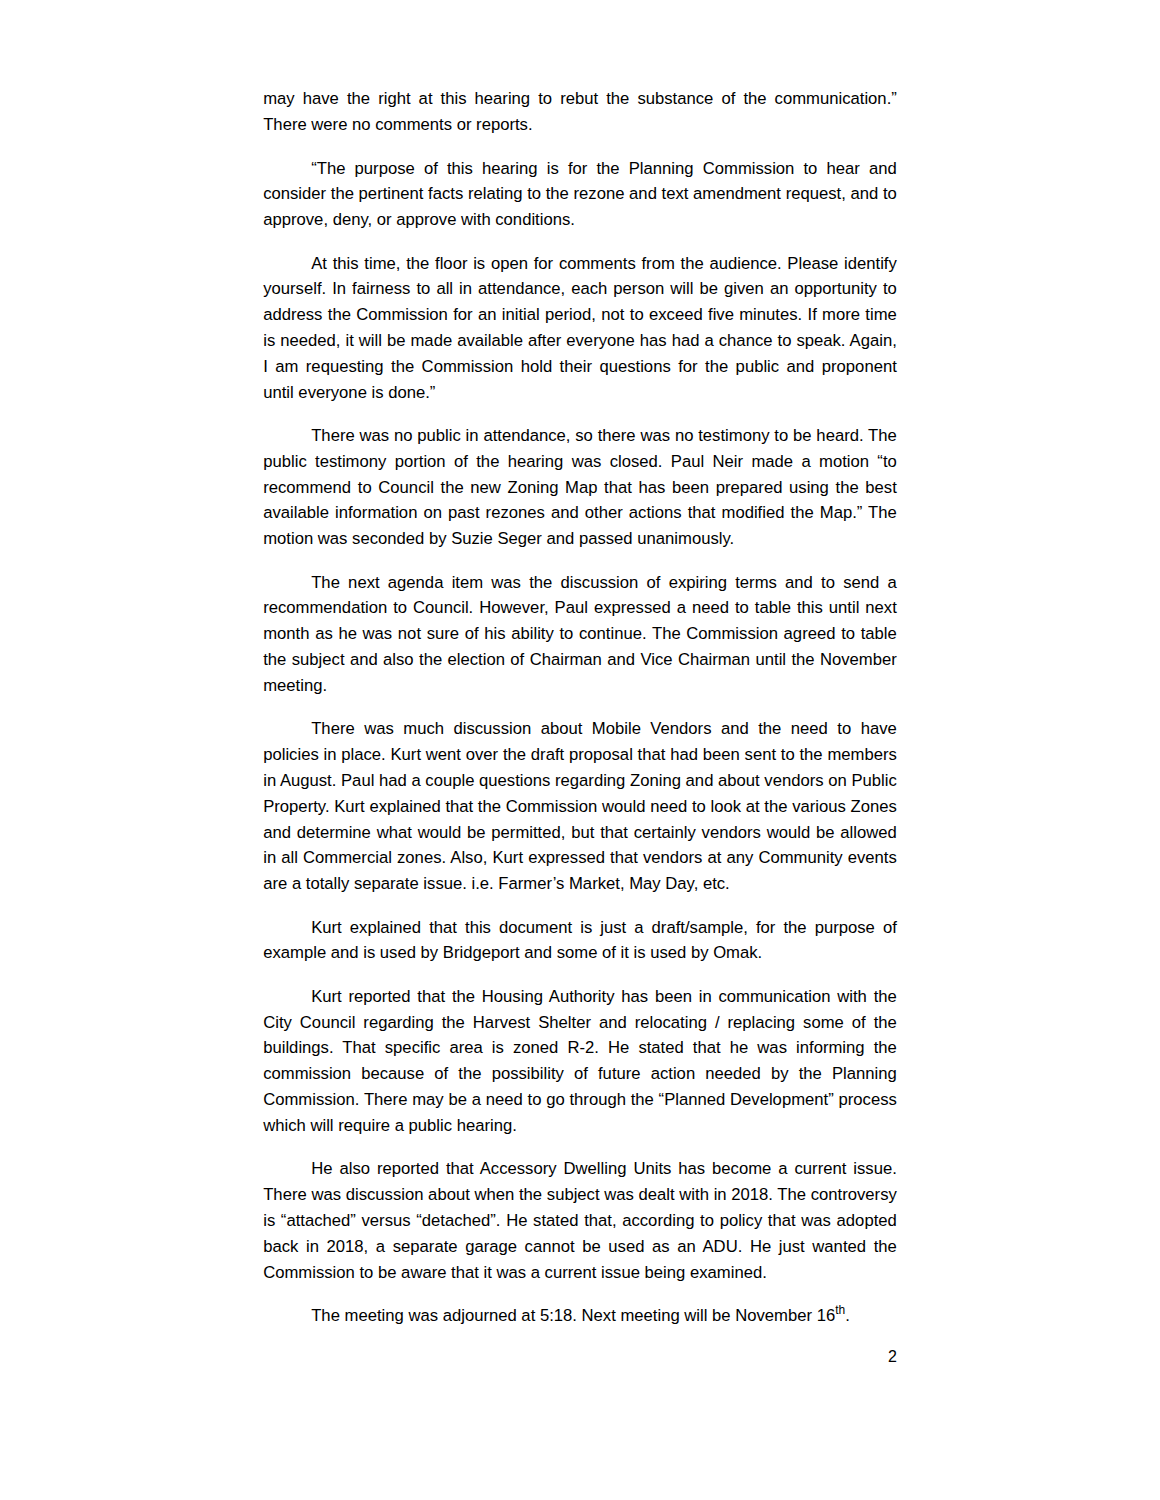may have the right at this hearing to rebut the substance of the communication.” There were no comments or reports.
“The purpose of this hearing is for the Planning Commission to hear and consider the pertinent facts relating to the rezone and text amendment request, and to approve, deny, or approve with conditions.
At this time, the floor is open for comments from the audience. Please identify yourself. In fairness to all in attendance, each person will be given an opportunity to address the Commission for an initial period, not to exceed five minutes. If more time is needed, it will be made available after everyone has had a chance to speak. Again, I am requesting the Commission hold their questions for the public and proponent until everyone is done.”
There was no public in attendance, so there was no testimony to be heard. The public testimony portion of the hearing was closed. Paul Neir made a motion “to recommend to Council the new Zoning Map that has been prepared using the best available information on past rezones and other actions that modified the Map.” The motion was seconded by Suzie Seger and passed unanimously.
The next agenda item was the discussion of expiring terms and to send a recommendation to Council. However, Paul expressed a need to table this until next month as he was not sure of his ability to continue. The Commission agreed to table the subject and also the election of Chairman and Vice Chairman until the November meeting.
There was much discussion about Mobile Vendors and the need to have policies in place. Kurt went over the draft proposal that had been sent to the members in August. Paul had a couple questions regarding Zoning and about vendors on Public Property. Kurt explained that the Commission would need to look at the various Zones and determine what would be permitted, but that certainly vendors would be allowed in all Commercial zones. Also, Kurt expressed that vendors at any Community events are a totally separate issue. i.e. Farmer’s Market, May Day, etc.
Kurt explained that this document is just a draft/sample, for the purpose of example and is used by Bridgeport and some of it is used by Omak.
Kurt reported that the Housing Authority has been in communication with the City Council regarding the Harvest Shelter and relocating / replacing some of the buildings. That specific area is zoned R-2. He stated that he was informing the commission because of the possibility of future action needed by the Planning Commission. There may be a need to go through the “Planned Development” process which will require a public hearing.
He also reported that Accessory Dwelling Units has become a current issue. There was discussion about when the subject was dealt with in 2018. The controversy is “attached” versus “detached”. He stated that, according to policy that was adopted back in 2018, a separate garage cannot be used as an ADU. He just wanted the Commission to be aware that it was a current issue being examined.
The meeting was adjourned at 5:18. Next meeting will be November 16th.
2